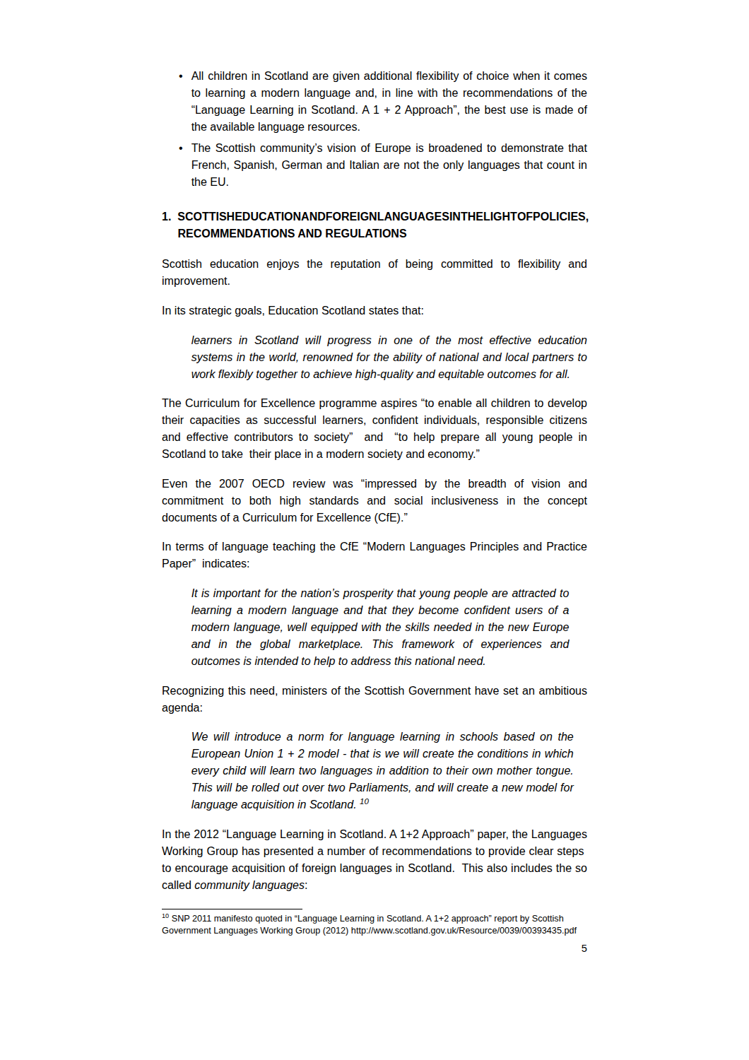All children in Scotland are given additional flexibility of choice when it comes to learning a modern language and, in line with the recommendations of the “Language Learning in Scotland. A 1 + 2 Approach”, the best use is made of the available language resources.
The Scottish community’s vision of Europe is broadened to demonstrate that French, Spanish, German and Italian are not the only languages that count in the EU.
1. SCOTTISH EDUCATION AND FOREIGN LANGUAGES IN THE LIGHT OF POLICIES, RECOMMENDATIONS AND REGULATIONS
Scottish education enjoys the reputation of being committed to flexibility and improvement.
In its strategic goals, Education Scotland states that:
learners in Scotland will progress in one of the most effective education systems in the world, renowned for the ability of national and local partners to work flexibly together to achieve high-quality and equitable outcomes for all.
The Curriculum for Excellence programme aspires “to enable all children to develop their capacities as successful learners, confident individuals, responsible citizens and effective contributors to society” and “to help prepare all young people in Scotland to take their place in a modern society and economy.”
Even the 2007 OECD review was “impressed by the breadth of vision and commitment to both high standards and social inclusiveness in the concept documents of a Curriculum for Excellence (CfE).”
In terms of language teaching the CfE “Modern Languages Principles and Practice Paper” indicates:
It is important for the nation’s prosperity that young people are attracted to learning a modern language and that they become confident users of a modern language, well equipped with the skills needed in the new Europe and in the global marketplace. This framework of experiences and outcomes is intended to help to address this national need.
Recognizing this need, ministers of the Scottish Government have set an ambitious agenda:
We will introduce a norm for language learning in schools based on the European Union 1 + 2 model - that is we will create the conditions in which every child will learn two languages in addition to their own mother tongue. This will be rolled out over two Parliaments, and will create a new model for language acquisition in Scotland. 10
In the 2012 “Language Learning in Scotland. A 1+2 Approach” paper, the Languages Working Group has presented a number of recommendations to provide clear steps to encourage acquisition of foreign languages in Scotland. This also includes the so called community languages:
10 SNP 2011 manifesto quoted in “Language Learning in Scotland. A 1+2 approach” report by Scottish Government Languages Working Group (2012) http://www.scotland.gov.uk/Resource/0039/00393435.pdf
5